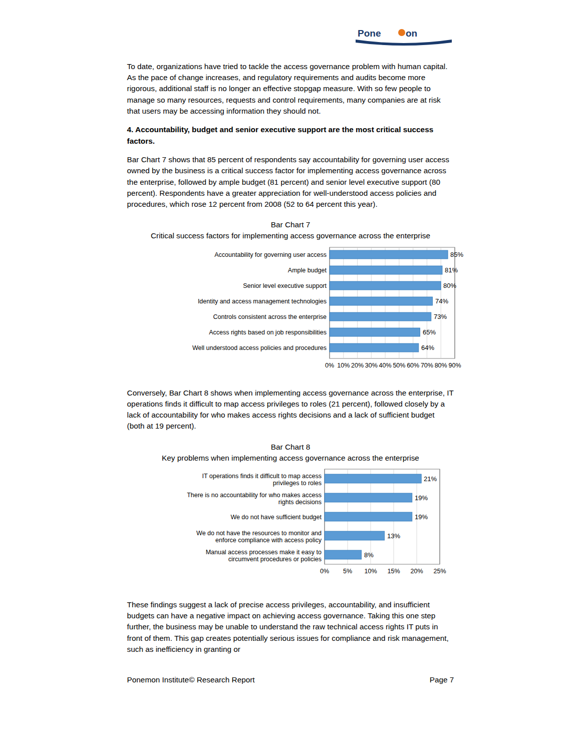Pone on INSTITUTE
To date, organizations have tried to tackle the access governance problem with human capital. As the pace of change increases, and regulatory requirements and audits become more rigorous, additional staff is no longer an effective stopgap measure. With so few people to manage so many resources, requests and control requirements, many companies are at risk that users may be accessing information they should not.
4. Accountability, budget and senior executive support are the most critical success factors.
Bar Chart 7 shows that 85 percent of respondents say accountability for governing user access owned by the business is a critical success factor for implementing access governance across the enterprise, followed by ample budget (81 percent) and senior level executive support (80 percent). Respondents have a greater appreciation for well-understood access policies and procedures, which rose 12 percent from 2008 (52 to 64 percent this year).
Bar Chart 7
Critical success factors for implementing access governance across the enterprise
85% Accountability for governing user access 81% Ample budget 80% Senior level executive support 74% Identity and access management technologies 73% Controls consistent across the enterprise 65% Access rights based on job responsibilities 64% Well understood access policies and procedures 0% 10% 20% 30% 40% 50% 60% 70% 80% 90%
Conversely, Bar Chart 8 shows when implementing access governance across the enterprise, IT operations finds it difficult to map access privileges to roles (21 percent), followed closely by a lack of accountability for who makes access rights decisions and a lack of sufficient budget (both at 19 percent).
Bar Chart 8
Key problems when implementing access governance across the enterprise
21% IT operations finds it difficult to map access privileges to roles 19% There is no accountability for who makes access rights decisions 19% We do not have sufficient budget 13% We do not have the resources to monitor and enforce compliance with access policy 8% Manual access processes make it easy to circumvent procedures or policies 0% 5% 10% 15% 20% 25%
These findings suggest a lack of precise access privileges, accountability, and insufficient budgets can have a negative impact on achieving access governance. Taking this one step further, the business may be unable to understand the raw technical access rights IT puts in front of them. This gap creates potentially serious issues for compliance and risk management, such as inefficiency in granting or
Ponemon Institute© Research Report Page 7